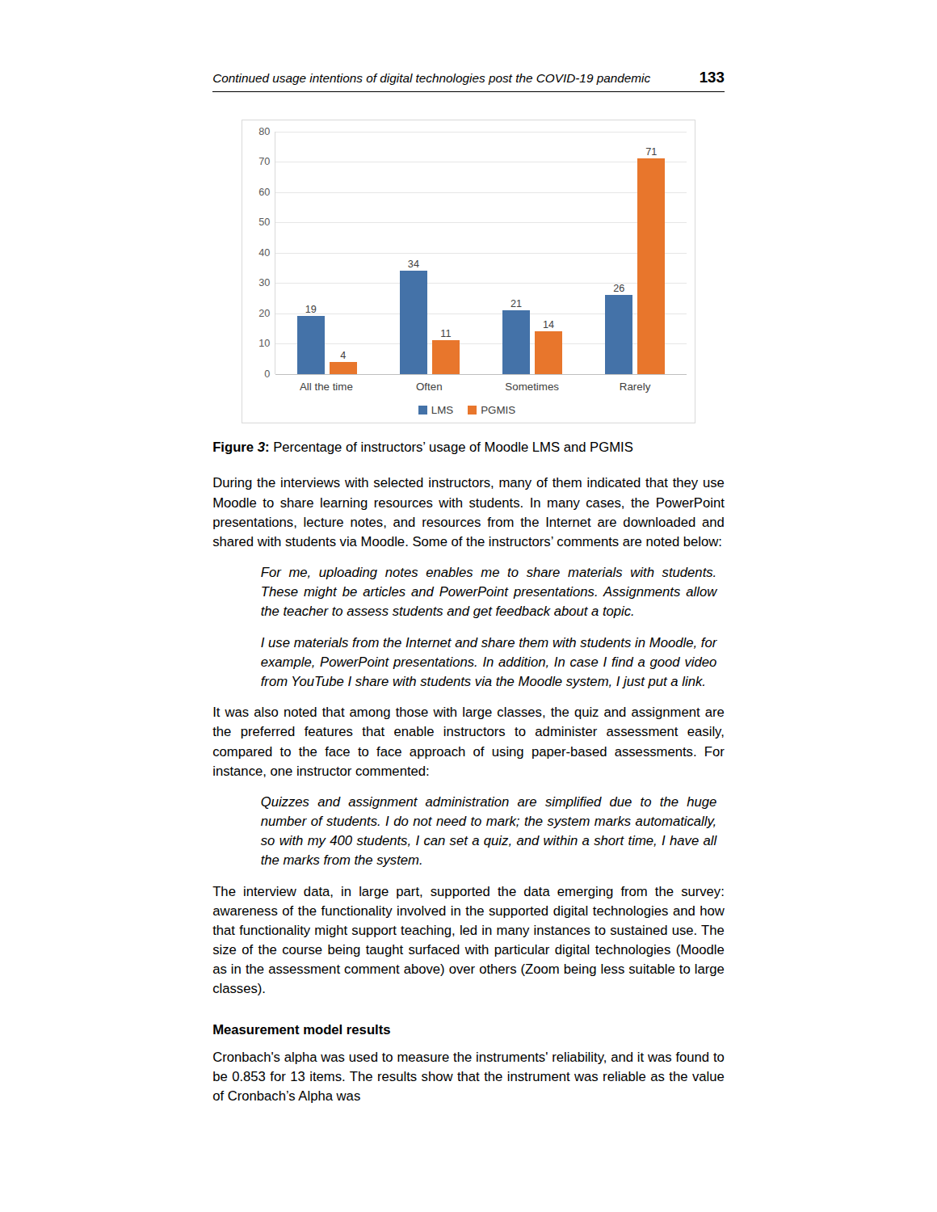Continued usage intentions of digital technologies post the COVID-19 pandemic 133
80 70 60 50 40 30 20 10 0
19
4
34
11
21
14
26
71
All the time Often Sometimes Rarely
LMS PGMIS
Figure 3: Percentage of instructors’ usage of Moodle LMS and PGMIS
During the interviews with selected instructors, many of them indicated that they use Moodle to share learning resources with students. In many cases, the PowerPoint presentations, lecture notes, and resources from the Internet are downloaded and shared with students via Moodle. Some of the instructors’ comments are noted below:
For me, uploading notes enables me to share materials with students. These might be articles and PowerPoint presentations. Assignments allow the teacher to assess students and get feedback about a topic.
I use materials from the Internet and share them with students in Moodle, for example, PowerPoint presentations. In addition, In case I find a good video from YouTube I share with students via the Moodle system, I just put a link.
It was also noted that among those with large classes, the quiz and assignment are the preferred features that enable instructors to administer assessment easily, compared to the face to face approach of using paper-based assessments. For instance, one instructor commented:
Quizzes and assignment administration are simplified due to the huge number of students. I do not need to mark; the system marks automatically, so with my 400 students, I can set a quiz, and within a short time, I have all the marks from the system.
The interview data, in large part, supported the data emerging from the survey: awareness of the functionality involved in the supported digital technologies and how that functionality might support teaching, led in many instances to sustained use. The size of the course being taught surfaced with particular digital technologies (Moodle as in the assessment comment above) over others (Zoom being less suitable to large classes).
Measurement model results
Cronbach's alpha was used to measure the instruments' reliability, and it was found to be 0.853 for 13 items. The results show that the instrument was reliable as the value of Cronbach’s Alpha was